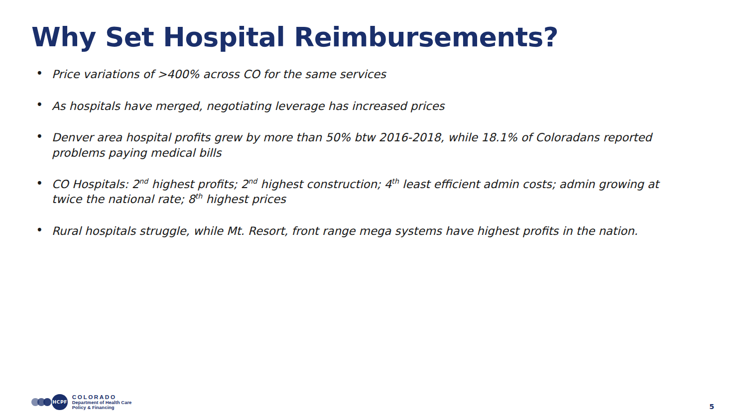Why Set Hospital Reimbursements?
Price variations of >400% across CO for the same services
As hospitals have merged, negotiating leverage has increased prices
Denver area hospital profits grew by more than 50% btw 2016-2018, while 18.1% of Coloradans reported problems paying medical bills
CO Hospitals: 2nd highest profits; 2nd highest construction; 4th least efficient admin costs; admin growing at twice the national rate; 8th highest prices
Rural hospitals struggle, while Mt. Resort, front range mega systems have highest profits in the nation.
HCPF
COLORADO
Department of Health Care Policy & Financing
5